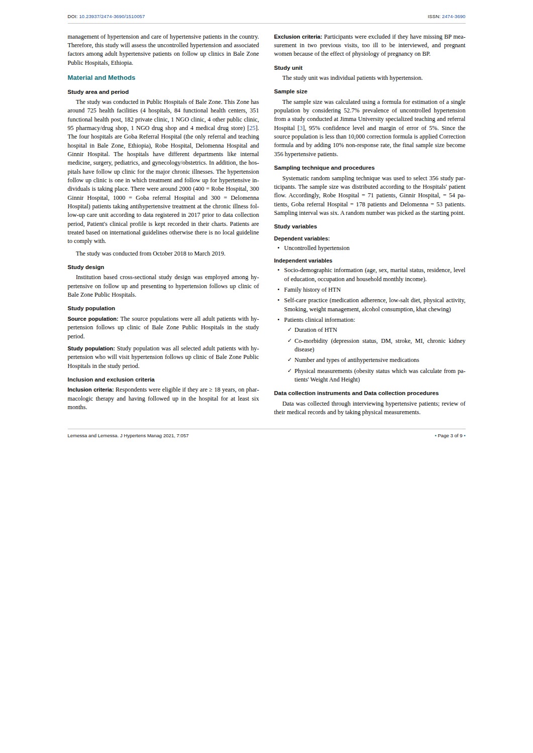DOI: 10.23937/2474-3690/1510057
ISSN: 2474-3690
management of hypertension and care of hypertensive patients in the country. Therefore, this study will assess the uncontrolled hypertension and associated factors among adult hypertensive patients on follow up clinics in Bale Zone Public Hospitals, Ethiopia.
Material and Methods
Study area and period
The study was conducted in Public Hospitals of Bale Zone. This Zone has around 725 health facilities (4 hospitals, 84 functional health centers, 351 functional health post, 182 private clinic, 1 NGO clinic, 4 other public clinic, 95 pharmacy/drug shop, 1 NGO drug shop and 4 medical drug store) [25]. The four hospitals are Goba Referral Hospital (the only referral and teaching hospital in Bale Zone, Ethiopia), Robe Hospital, Delomenna Hospital and Ginnir Hospital. The hospitals have different departments like internal medicine, surgery, pediatrics, and gynecology/obstetrics. In addition, the hospitals have follow up clinic for the major chronic illnesses. The hypertension follow up clinic is one in which treatment and follow up for hypertensive individuals is taking place. There were around 2000 (400 = Robe Hospital, 300 Ginnir Hospital, 1000 = Goba referral Hospital and 300 = Delomenna Hospital) patients taking antihypertensive treatment at the chronic illness follow-up care unit according to data registered in 2017 prior to data collection period, Patient's clinical profile is kept recorded in their charts. Patients are treated based on international guidelines otherwise there is no local guideline to comply with.
The study was conducted from October 2018 to March 2019.
Study design
Institution based cross-sectional study design was employed among hypertensive on follow up and presenting to hypertension follows up clinic of Bale Zone Public Hospitals.
Study population
Source population: The source populations were all adult patients with hypertension follows up clinic of Bale Zone Public Hospitals in the study period.
Study population: Study population was all selected adult patients with hypertension who will visit hypertension follows up clinic of Bale Zone Public Hospitals in the study period.
Inclusion and exclusion criteria
Inclusion criteria: Respondents were eligible if they are ≥ 18 years, on pharmacologic therapy and having followed up in the hospital for at least six months.
Exclusion criteria: Participants were excluded if they have missing BP measurement in two previous visits, too ill to be interviewed, and pregnant women because of the effect of physiology of pregnancy on BP.
Study unit
The study unit was individual patients with hypertension.
Sample size
The sample size was calculated using a formula for estimation of a single population by considering 52.7% prevalence of uncontrolled hypertension from a study conducted at Jimma University specialized teaching and referral Hospital [3], 95% confidence level and margin of error of 5%. Since the source population is less than 10,000 correction formula is applied Correction formula and by adding 10% non-response rate, the final sample size become 356 hypertensive patients.
Sampling technique and procedures
Systematic random sampling technique was used to select 356 study participants. The sample size was distributed according to the Hospitals' patient flow. Accordingly, Robe Hospital = 71 patients, Ginnir Hospital, = 54 patients, Goba referral Hospital = 178 patients and Delomenna = 53 patients. Sampling interval was six. A random number was picked as the starting point.
Study variables
Dependent variables:
Uncontrolled hypertension
Independent variables
Socio-demographic information (age, sex, marital status, residence, level of education, occupation and household monthly income).
Family history of HTN
Self-care practice (medication adherence, low-salt diet, physical activity, Smoking, weight management, alcohol consumption, khat chewing)
Patients clinical information:
Duration of HTN
Co-morbidity (depression status, DM, stroke, MI, chronic kidney disease)
Number and types of antihypertensive medications
Physical measurements (obesity status which was calculate from patients' Weight And Height)
Data collection instruments and Data collection procedures
Data was collected through interviewing hypertensive patients; review of their medical records and by taking physical measurements.
Lemessa and Lemessa. J Hypertens Manag 2021, 7:057
• Page 3 of 9 •